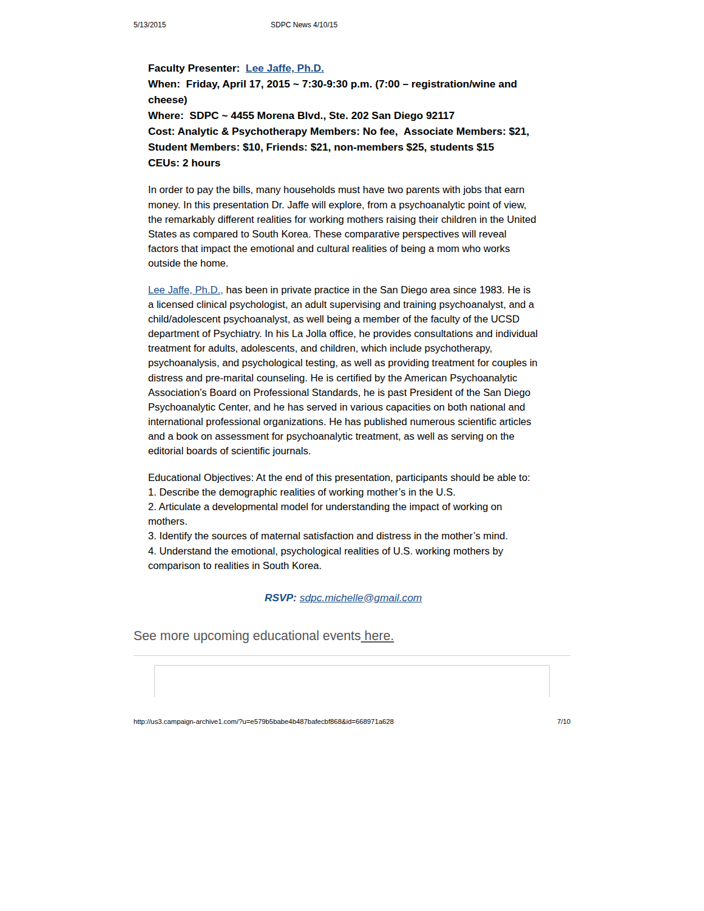5/13/2015
SDPC News 4/10/15
Faculty Presenter: Lee Jaffe, Ph.D.
When: Friday, April 17, 2015 ~ 7:30-9:30 p.m. (7:00 – registration/wine and cheese)
Where: SDPC ~ 4455 Morena Blvd., Ste. 202 San Diego 92117
Cost: Analytic & Psychotherapy Members: No fee, Associate Members: $21, Student Members: $10, Friends: $21, non-members $25, students $15
CEUs: 2 hours
In order to pay the bills, many households must have two parents with jobs that earn money. In this presentation Dr. Jaffe will explore, from a psychoanalytic point of view, the remarkably different realities for working mothers raising their children in the United States as compared to South Korea. These comparative perspectives will reveal factors that impact the emotional and cultural realities of being a mom who works outside the home.
Lee Jaffe, Ph.D., has been in private practice in the San Diego area since 1983. He is a licensed clinical psychologist, an adult supervising and training psychoanalyst, and a child/adolescent psychoanalyst, as well being a member of the faculty of the UCSD department of Psychiatry. In his La Jolla office, he provides consultations and individual treatment for adults, adolescents, and children, which include psychotherapy, psychoanalysis, and psychological testing, as well as providing treatment for couples in distress and pre-marital counseling. He is certified by the American Psychoanalytic Association's Board on Professional Standards, he is past President of the San Diego Psychoanalytic Center, and he has served in various capacities on both national and international professional organizations. He has published numerous scientific articles and a book on assessment for psychoanalytic treatment, as well as serving on the editorial boards of scientific journals.
Educational Objectives: At the end of this presentation, participants should be able to:
1. Describe the demographic realities of working mother’s in the U.S.
2. Articulate a developmental model for understanding the impact of working on mothers.
3. Identify the sources of maternal satisfaction and distress in the mother’s mind.
4. Understand the emotional, psychological realities of U.S. working mothers by comparison to realities in South Korea.
RSVP: sdpc.michelle@gmail.com
See more upcoming educational events here.
http://us3.campaign-archive1.com/?u=e579b5babe4b487bafecbf868&id=668971a628
7/10